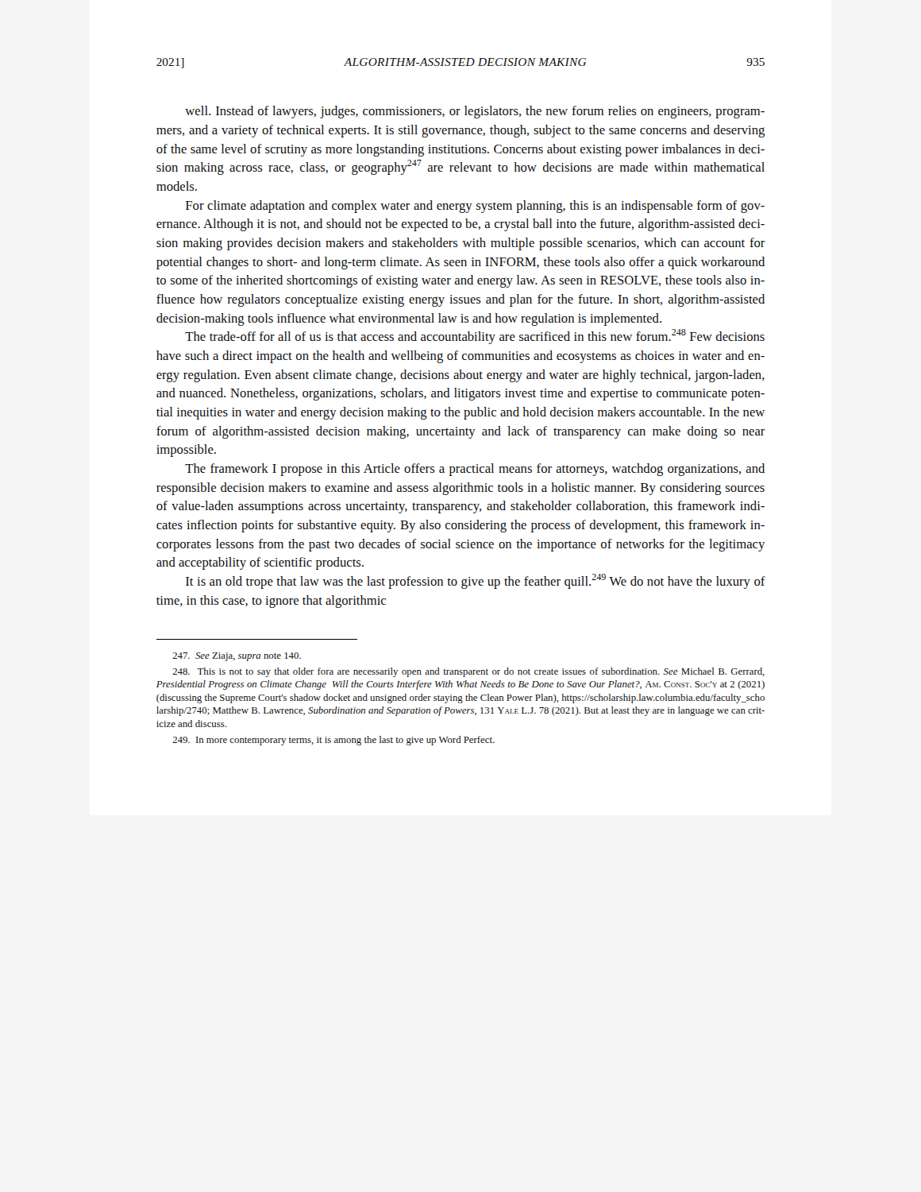2021] ALGORITHM-ASSISTED DECISION MAKING 935
well. Instead of lawyers, judges, commissioners, or legislators, the new forum relies on engineers, programmers, and a variety of technical experts. It is still governance, though, subject to the same concerns and deserving of the same level of scrutiny as more longstanding institutions. Concerns about existing power imbalances in decision making across race, class, or geography247 are relevant to how decisions are made within mathematical models.
For climate adaptation and complex water and energy system planning, this is an indispensable form of governance. Although it is not, and should not be expected to be, a crystal ball into the future, algorithm-assisted decision making provides decision makers and stakeholders with multiple possible scenarios, which can account for potential changes to short- and long-term climate. As seen in INFORM, these tools also offer a quick workaround to some of the inherited shortcomings of existing water and energy law. As seen in RESOLVE, these tools also influence how regulators conceptualize existing energy issues and plan for the future. In short, algorithm-assisted decision-making tools influence what environmental law is and how regulation is implemented.
The trade-off for all of us is that access and accountability are sacrificed in this new forum.248 Few decisions have such a direct impact on the health and wellbeing of communities and ecosystems as choices in water and energy regulation. Even absent climate change, decisions about energy and water are highly technical, jargon-laden, and nuanced. Nonetheless, organizations, scholars, and litigators invest time and expertise to communicate potential inequities in water and energy decision making to the public and hold decision makers accountable. In the new forum of algorithm-assisted decision making, uncertainty and lack of transparency can make doing so near impossible.
The framework I propose in this Article offers a practical means for attorneys, watchdog organizations, and responsible decision makers to examine and assess algorithmic tools in a holistic manner. By considering sources of value-laden assumptions across uncertainty, transparency, and stakeholder collaboration, this framework indicates inflection points for substantive equity. By also considering the process of development, this framework incorporates lessons from the past two decades of social science on the importance of networks for the legitimacy and acceptability of scientific products.
It is an old trope that law was the last profession to give up the feather quill.249 We do not have the luxury of time, in this case, to ignore that algorithmic
247. See Ziaja, supra note 140.
248. This is not to say that older fora are necessarily open and transparent or do not create issues of subordination. See Michael B. Gerrard, Presidential Progress on Climate Change Will the Courts Interfere With What Needs to Be Done to Save Our Planet?, Am. Const. Soc'y at 2 (2021) (discussing the Supreme Court's shadow docket and unsigned order staying the Clean Power Plan), https://scholarship.law.columbia.edu/faculty_scholarship/2740; Matthew B. Lawrence, Subordination and Separation of Powers, 131 Yale L.J. 78 (2021). But at least they are in language we can criticize and discuss.
249. In more contemporary terms, it is among the last to give up Word Perfect.